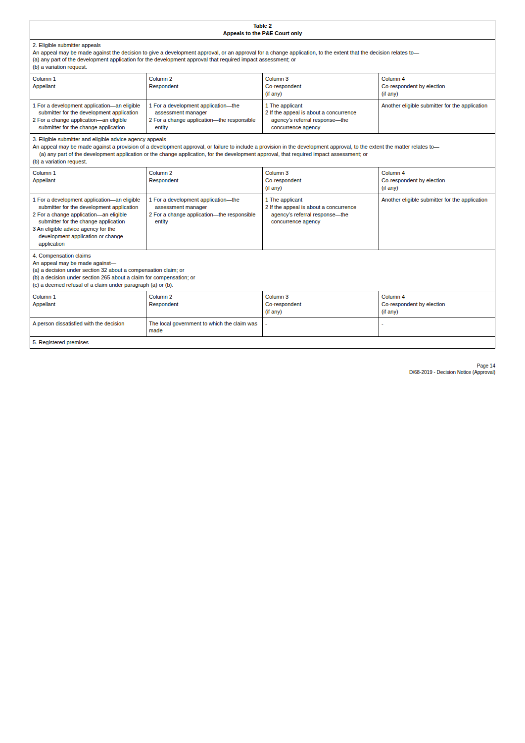| Table 2 Appeals to the P&E Court only |
| 2. Eligible submitter appeals An appeal may be made against the decision to give a development approval, or an approval for a change application, to the extent that the decision relates to— (a) any part of the development application for the development approval that required impact assessment; or (b) a variation request. |
| Column 1 Appellant | Column 2 Respondent | Column 3 Co-respondent (if any) | Column 4 Co-respondent by election (if any) |
| 1 For a development application—an eligible submitter for the development application 2 For a change application—an eligible submitter for the change application | 1 For a development application—the assessment manager 2 For a change application—the responsible entity | 1 The applicant 2 If the appeal is about a concurrence agency’s referral response—the concurrence agency | Another eligible submitter for the application |
| 3. Eligible submitter and eligible advice agency appeals An appeal may be made against a provision of a development approval, or failure to include a provision in the development approval, to the extent the matter relates to— (a) any part of the development application or the change application, for the development approval, that required impact assessment; or (b) a variation request. |
| Column 1 Appellant | Column 2 Respondent | Column 3 Co-respondent (if any) | Column 4 Co-respondent by election (if any) |
| 1 For a development application—an eligible submitter for the development application 2 For a change application—an eligible submitter for the change application 3 An eligible advice agency for the development application or change application | 1 For a development application—the assessment manager 2 For a change application—the responsible entity | 1 The applicant 2 If the appeal is about a concurrence agency’s referral response—the concurrence agency | Another eligible submitter for the application |
| 4. Compensation claims An appeal may be made against— (a) a decision under section 32 about a compensation claim; or (b) a decision under section 265 about a claim for compensation; or (c) a deemed refusal of a claim under paragraph (a) or (b). |
| Column 1 Appellant | Column 2 Respondent | Column 3 Co-respondent (if any) | Column 4 Co-respondent by election (if any) |
| A person dissatisfied with the decision | The local government to which the claim was made | - | - |
| 5. Registered premises |
Page 14
D/68-2019 - Decision Notice (Approval)